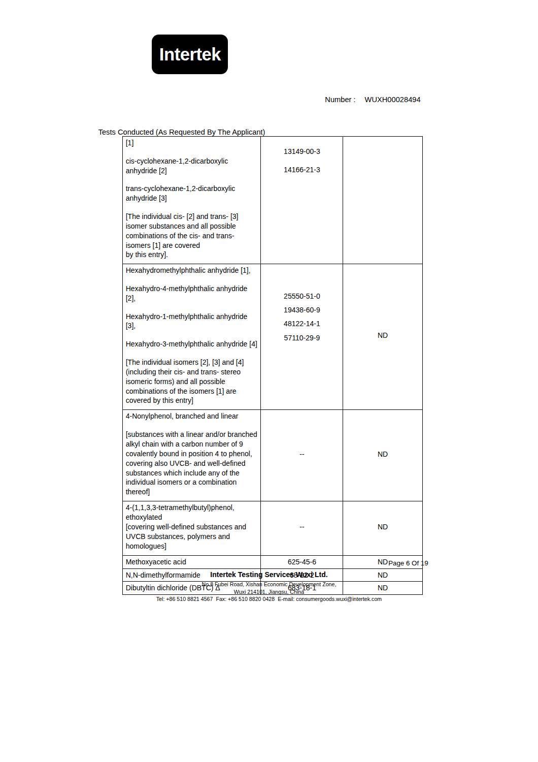Intertek
Number : WUXH00028494
Tests Conducted (As Requested By The Applicant)
| [1] cis-cyclohexane-1,2-dicarboxylic anhydride [2] trans-cyclohexane-1,2-dicarboxylic anhydride [3] [The individual cis- [2] and trans- [3] isomer substances and all possible combinations of the cis- and trans-isomers [1] are covered by this entry]. | 13149-00-3 14166-21-3 | |
| Hexahydromethylphthalic anhydride [1], Hexahydro-4-methylphthalic anhydride [2], Hexahydro-1-methylphthalic anhydride [3], Hexahydro-3-methylphthalic anhydride [4] [The individual isomers [2], [3] and [4] (including their cis- and trans- stereo isomeric forms) and all possible combinations of the isomers [1] are covered by this entry] | 25550-51-0 19438-60-9 48122-14-1 57110-29-9 | ND |
| 4-Nonylphenol, branched and linear [substances with a linear and/or branched alkyl chain with a carbon number of 9 covalently bound in position 4 to phenol, covering also UVCB- and well-defined substances which include any of the individual isomers or a combination thereof] | -- | ND |
| 4-(1,1,3,3-tetramethylbutyl)phenol, ethoxylated [covering well-defined substances and UVCB substances, polymers and homologues] | -- | ND |
| Methoxyacetic acid | 625-45-6 | ND |
| N,N-dimethylformamide | 68-12-2 | ND |
| Dibutyltin dichloride (DBTC) Δ | 683-18-1 | ND |
Page 6 Of 19
Intertek Testing Services Wuxi Ltd.
No.8 Fubei Road, Xishan Economic Development Zone,
Wuxi 214101, Jiangsu, China
Tel: +86 510 8821 4567 Fax: +86 510 8820 0428 E-mail: consumergoods.wuxi@intertek.com